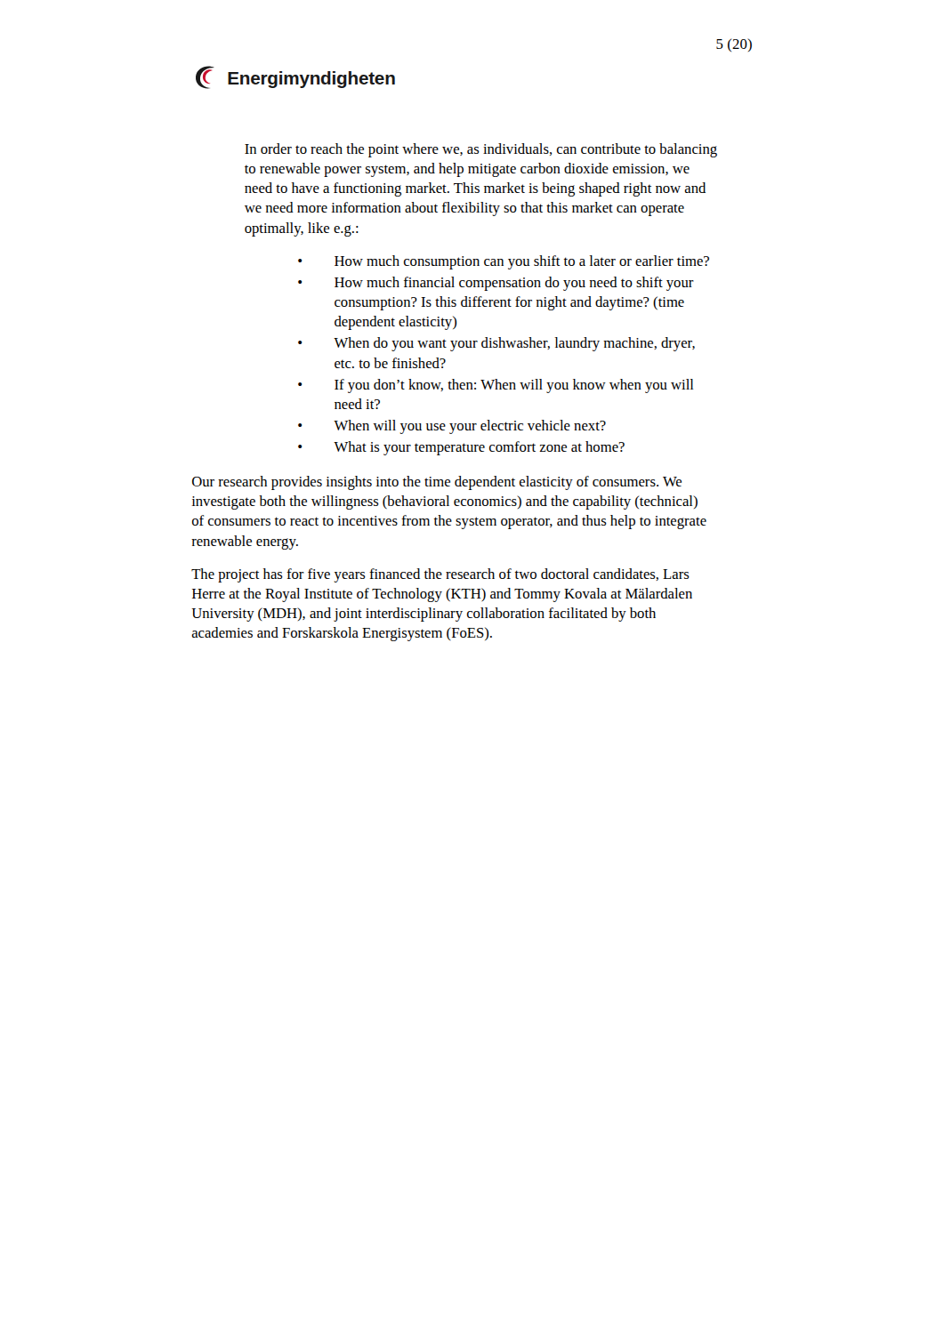5 (20)
Energimyndigheten
In order to reach the point where we, as individuals, can contribute to balancing to renewable power system, and help mitigate carbon dioxide emission, we need to have a functioning market. This market is being shaped right now and we need more information about flexibility so that this market can operate optimally, like e.g.:
How much consumption can you shift to a later or earlier time?
How much financial compensation do you need to shift your consumption? Is this different for night and daytime? (time dependent elasticity)
When do you want your dishwasher, laundry machine, dryer, etc. to be finished?
If you don’t know, then: When will you know when you will need it?
When will you use your electric vehicle next?
What is your temperature comfort zone at home?
Our research provides insights into the time dependent elasticity of consumers. We investigate both the willingness (behavioral economics) and the capability (technical) of consumers to react to incentives from the system operator, and thus help to integrate renewable energy.
The project has for five years financed the research of two doctoral candidates, Lars Herre at the Royal Institute of Technology (KTH) and Tommy Kovala at Mälardalen University (MDH), and joint interdisciplinary collaboration facilitated by both academies and Forskarskola Energisystem (FoES).